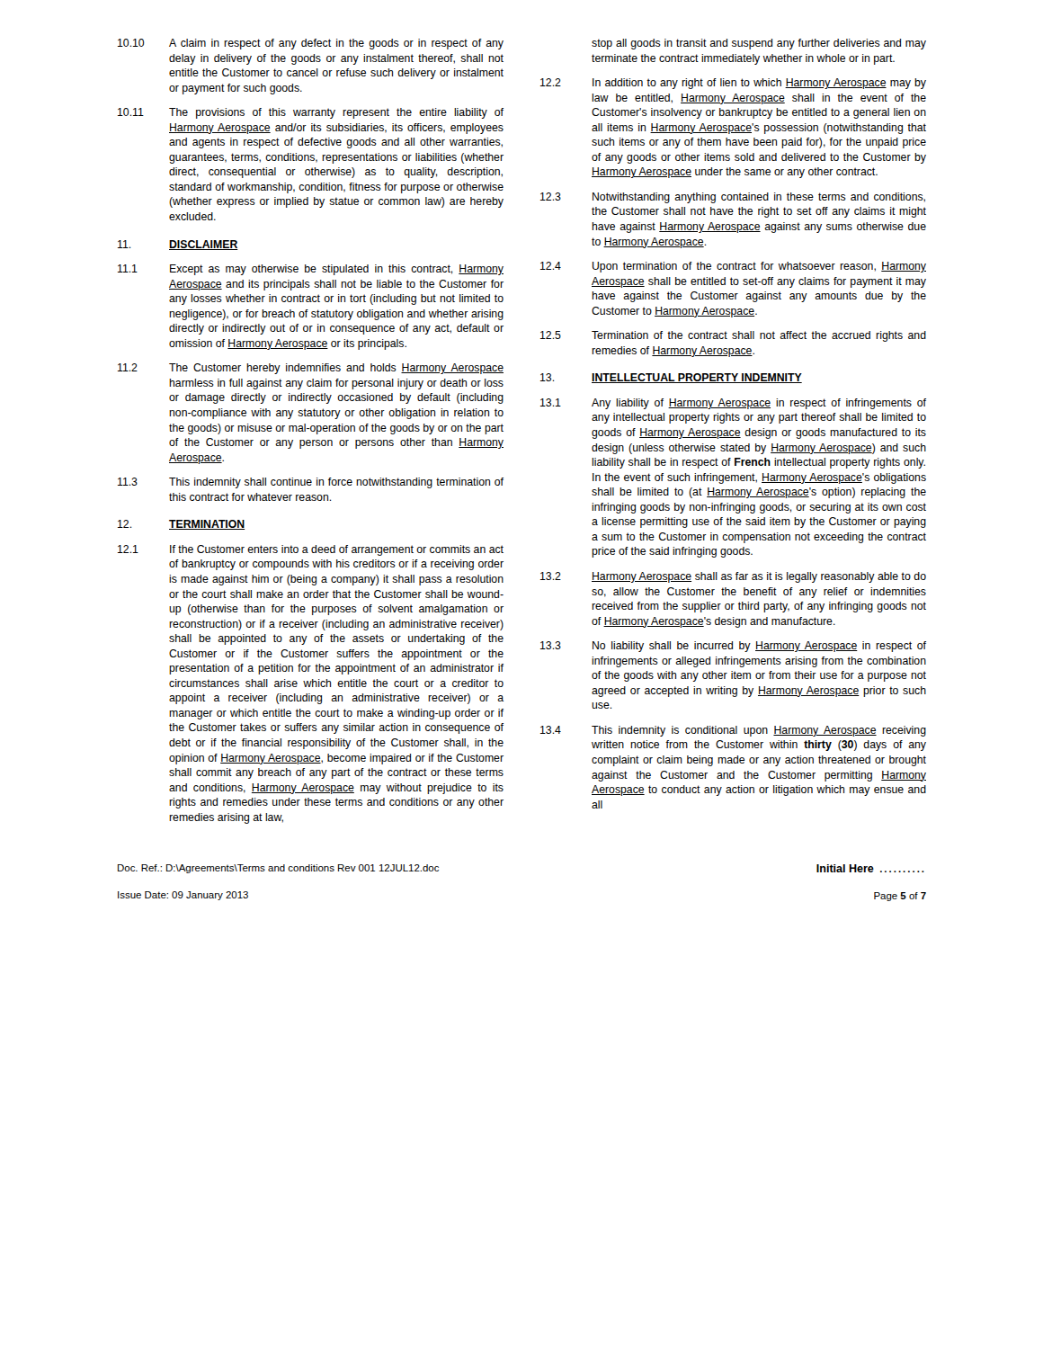10.10
A claim in respect of any defect in the goods or in respect of any delay in delivery of the goods or any instalment thereof, shall not entitle the Customer to cancel or refuse such delivery or instalment or payment for such goods.
10.11
The provisions of this warranty represent the entire liability of Harmony Aerospace and/or its subsidiaries, its officers, employees and agents in respect of defective goods and all other warranties, guarantees, terms, conditions, representations or liabilities (whether direct, consequential or otherwise) as to quality, description, standard of workmanship, condition, fitness for purpose or otherwise (whether express or implied by statue or common law) are hereby excluded.
11.
Disclaimer
11.1
Except as may otherwise be stipulated in this contract, Harmony Aerospace and its principals shall not be liable to the Customer for any losses whether in contract or in tort (including but not limited to negligence), or for breach of statutory obligation and whether arising directly or indirectly out of or in consequence of any act, default or omission of Harmony Aerospace or its principals.
11.2
The Customer hereby indemnifies and holds Harmony Aerospace harmless in full against any claim for personal injury or death or loss or damage directly or indirectly occasioned by default (including non-compliance with any statutory or other obligation in relation to the goods) or misuse or mal-operation of the goods by or on the part of the Customer or any person or persons other than Harmony Aerospace.
11.3
This indemnity shall continue in force notwithstanding termination of this contract for whatever reason.
12.
Termination
12.1
If the Customer enters into a deed of arrangement or commits an act of bankruptcy or compounds with his creditors or if a receiving order is made against him or (being a company) it shall pass a resolution or the court shall make an order that the Customer shall be wound-up (otherwise than for the purposes of solvent amalgamation or reconstruction) or if a receiver (including an administrative receiver) shall be appointed to any of the assets or undertaking of the Customer or if the Customer suffers the appointment or the presentation of a petition for the appointment of an administrator if circumstances shall arise which entitle the court or a creditor to appoint a receiver (including an administrative receiver) or a manager or which entitle the court to make a winding-up order or if the Customer takes or suffers any similar action in consequence of debt or if the financial responsibility of the Customer shall, in the opinion of Harmony Aerospace, become impaired or if the Customer shall commit any breach of any part of the contract or these terms and conditions, Harmony Aerospace may without prejudice to its rights and remedies under these terms and conditions or any other remedies arising at law,
stop all goods in transit and suspend any further deliveries and may terminate the contract immediately whether in whole or in part.
12.2
In addition to any right of lien to which Harmony Aerospace may by law be entitled, Harmony Aerospace shall in the event of the Customer's insolvency or bankruptcy be entitled to a general lien on all items in Harmony Aerospace's possession (notwithstanding that such items or any of them have been paid for), for the unpaid price of any goods or other items sold and delivered to the Customer by Harmony Aerospace under the same or any other contract.
12.3
Notwithstanding anything contained in these terms and conditions, the Customer shall not have the right to set off any claims it might have against Harmony Aerospace against any sums otherwise due to Harmony Aerospace.
12.4
Upon termination of the contract for whatsoever reason, Harmony Aerospace shall be entitled to set-off any claims for payment it may have against the Customer against any amounts due by the Customer to Harmony Aerospace.
12.5
Termination of the contract shall not affect the accrued rights and remedies of Harmony Aerospace.
13.
Intellectual Property Indemnity
13.1
Any liability of Harmony Aerospace in respect of infringements of any intellectual property rights or any part thereof shall be limited to goods of Harmony Aerospace design or goods manufactured to its design (unless otherwise stated by Harmony Aerospace) and such liability shall be in respect of French intellectual property rights only. In the event of such infringement, Harmony Aerospace's obligations shall be limited to (at Harmony Aerospace's option) replacing the infringing goods by non-infringing goods, or securing at its own cost a license permitting use of the said item by the Customer or paying a sum to the Customer in compensation not exceeding the contract price of the said infringing goods.
13.2
Harmony Aerospace shall as far as it is legally reasonably able to do so, allow the Customer the benefit of any relief or indemnities received from the supplier or third party, of any infringing goods not of Harmony Aerospace's design and manufacture.
13.3
No liability shall be incurred by Harmony Aerospace in respect of infringements or alleged infringements arising from the combination of the goods with any other item or from their use for a purpose not agreed or accepted in writing by Harmony Aerospace prior to such use.
13.4
This indemnity is conditional upon Harmony Aerospace receiving written notice from the Customer within thirty (30) days of any complaint or claim being made or any action threatened or brought against the Customer and the Customer permitting Harmony Aerospace to conduct any action or litigation which may ensue and all
Doc. Ref.: D:\Agreements\Terms and conditions Rev 001 12JUL12.doc
Issue Date: 09 January 2013
Initial Here ..........
Page 5 of 7